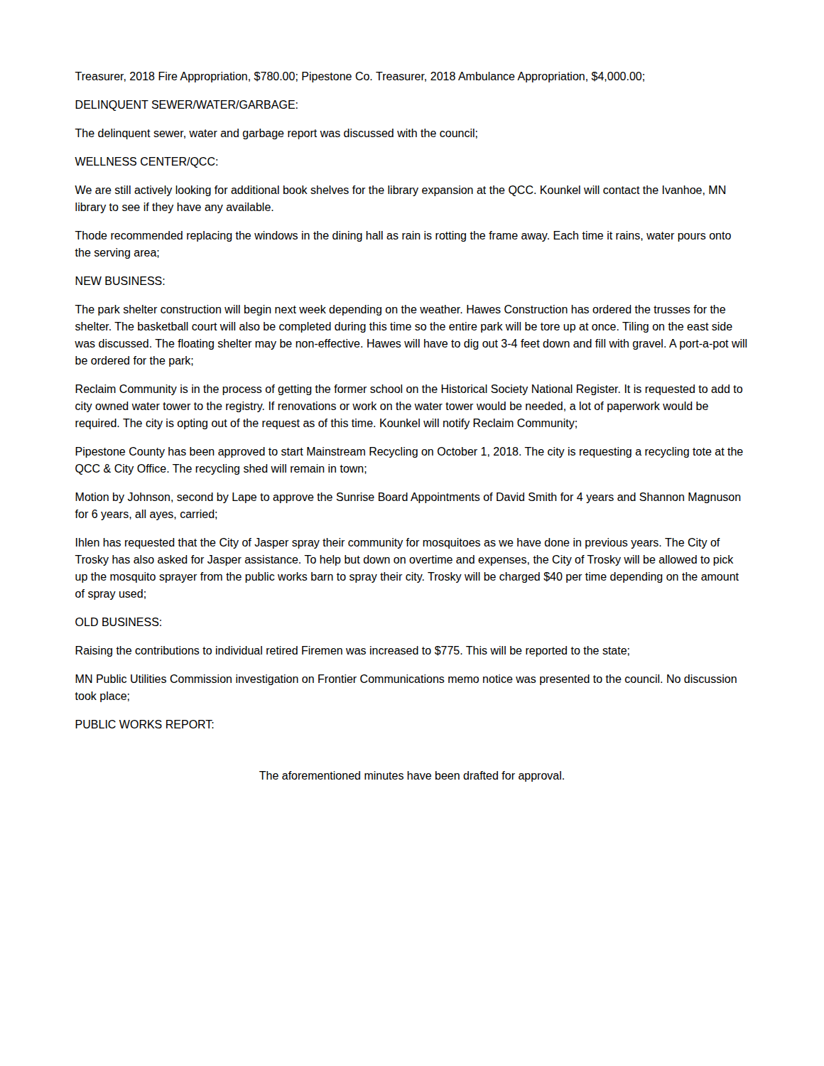Treasurer, 2018 Fire Appropriation, $780.00; Pipestone Co. Treasurer, 2018 Ambulance Appropriation, $4,000.00;
DELINQUENT SEWER/WATER/GARBAGE:
The delinquent sewer, water and garbage report was discussed with the council;
WELLNESS CENTER/QCC:
We are still actively looking for additional book shelves for the library expansion at the QCC. Kounkel will contact the Ivanhoe, MN library to see if they have any available.
Thode recommended replacing the windows in the dining hall as rain is rotting the frame away. Each time it rains, water pours onto the serving area;
NEW BUSINESS:
The park shelter construction will begin next week depending on the weather. Hawes Construction has ordered the trusses for the shelter. The basketball court will also be completed during this time so the entire park will be tore up at once. Tiling on the east side was discussed. The floating shelter may be non-effective. Hawes will have to dig out 3-4 feet down and fill with gravel. A port-a-pot will be ordered for the park;
Reclaim Community is in the process of getting the former school on the Historical Society National Register. It is requested to add to city owned water tower to the registry. If renovations or work on the water tower would be needed, a lot of paperwork would be required. The city is opting out of the request as of this time. Kounkel will notify Reclaim Community;
Pipestone County has been approved to start Mainstream Recycling on October 1, 2018. The city is requesting a recycling tote at the QCC & City Office. The recycling shed will remain in town;
Motion by Johnson, second by Lape to approve the Sunrise Board Appointments of David Smith for 4 years and Shannon Magnuson for 6 years, all ayes, carried;
Ihlen has requested that the City of Jasper spray their community for mosquitoes as we have done in previous years. The City of Trosky has also asked for Jasper assistance. To help but down on overtime and expenses, the City of Trosky will be allowed to pick up the mosquito sprayer from the public works barn to spray their city. Trosky will be charged $40 per time depending on the amount of spray used;
OLD BUSINESS:
Raising the contributions to individual retired Firemen was increased to $775. This will be reported to the state;
MN Public Utilities Commission investigation on Frontier Communications memo notice was presented to the council. No discussion took place;
PUBLIC WORKS REPORT:
The aforementioned minutes have been drafted for approval.